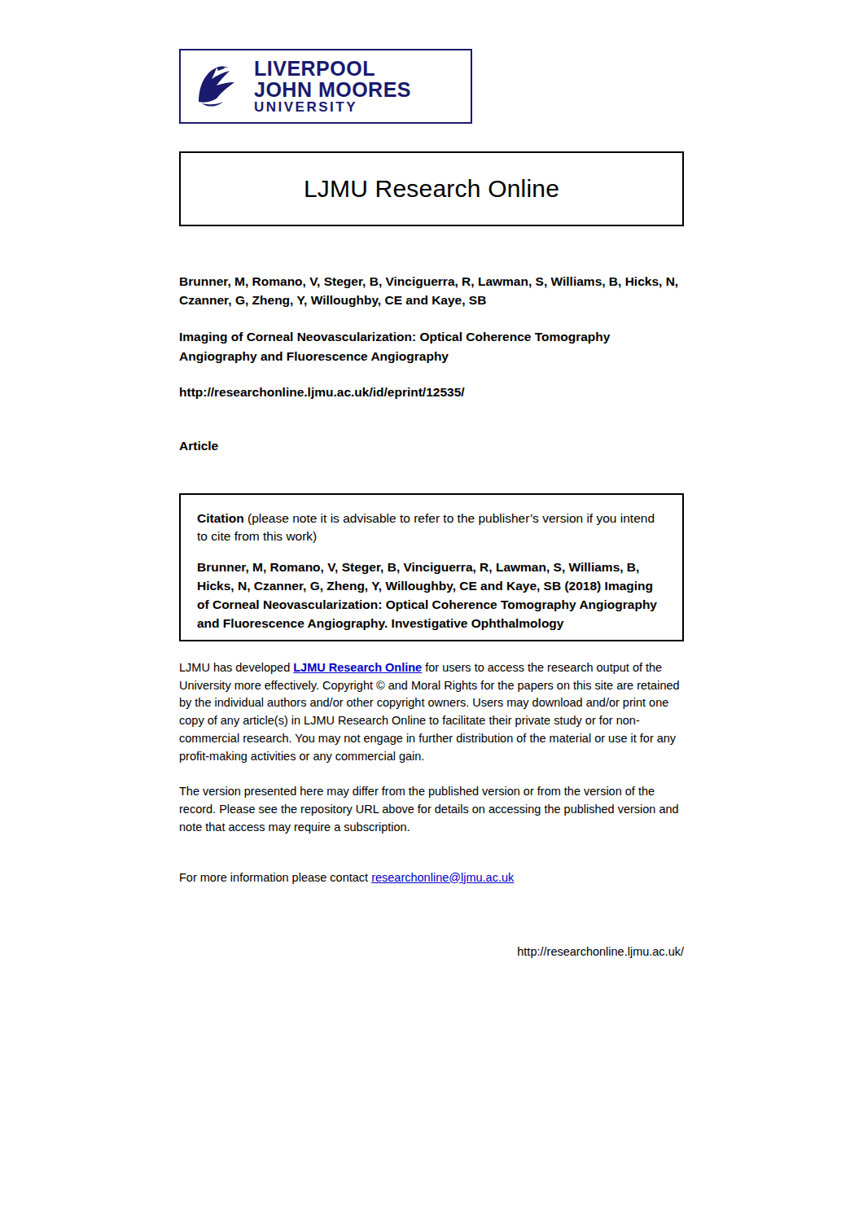LIVERPOOL
JOHN MOORES
UNIVERSITY
LJMU Research Online
Brunner, M, Romano, V, Steger, B, Vinciguerra, R, Lawman, S, Williams, B, Hicks, N, Czanner, G, Zheng, Y, Willoughby, CE and Kaye, SB
Imaging of Corneal Neovascularization: Optical Coherence Tomography Angiography and Fluorescence Angiography
http://researchonline.ljmu.ac.uk/id/eprint/12535/
Article
Citation (please note it is advisable to refer to the publisher’s version if you intend to cite from this work)
Brunner, M, Romano, V, Steger, B, Vinciguerra, R, Lawman, S, Williams, B, Hicks, N, Czanner, G, Zheng, Y, Willoughby, CE and Kaye, SB (2018) Imaging of Corneal Neovascularization: Optical Coherence Tomography Angiography and Fluorescence Angiography. Investigative Ophthalmology
LJMU has developed LJMU Research Online for users to access the research output of the University more effectively. Copyright © and Moral Rights for the papers on this site are retained by the individual authors and/or other copyright owners. Users may download and/or print one copy of any article(s) in LJMU Research Online to facilitate their private study or for non-commercial research. You may not engage in further distribution of the material or use it for any profit-making activities or any commercial gain.
The version presented here may differ from the published version or from the version of the record. Please see the repository URL above for details on accessing the published version and note that access may require a subscription.
For more information please contact researchonline@ljmu.ac.uk
http://researchonline.ljmu.ac.uk/